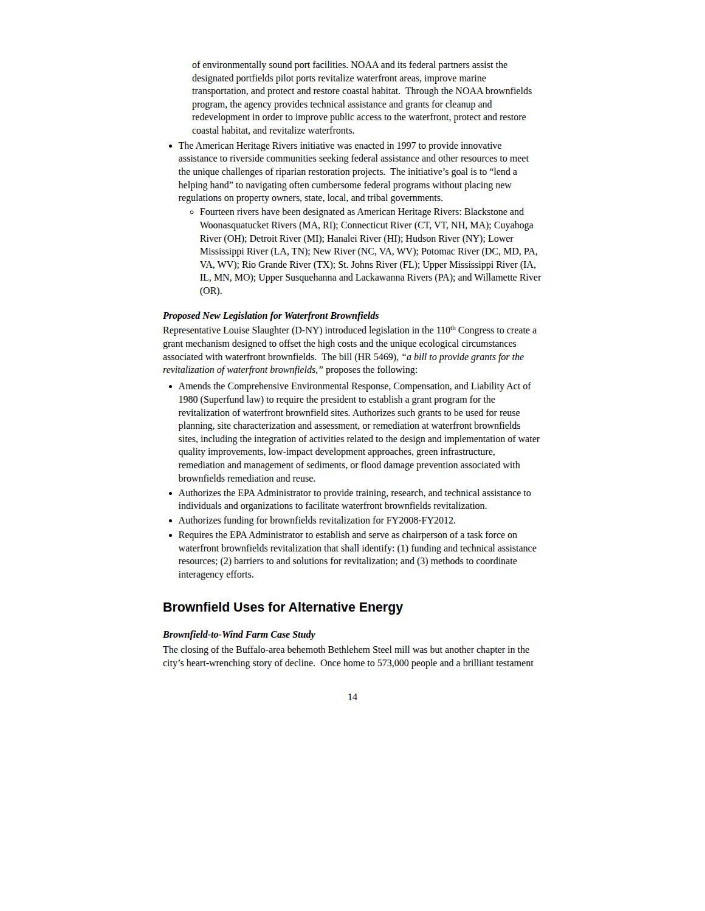of environmentally sound port facilities. NOAA and its federal partners assist the designated portfields pilot ports revitalize waterfront areas, improve marine transportation, and protect and restore coastal habitat. Through the NOAA brownfields program, the agency provides technical assistance and grants for cleanup and redevelopment in order to improve public access to the waterfront, protect and restore coastal habitat, and revitalize waterfronts.
The American Heritage Rivers initiative was enacted in 1997 to provide innovative assistance to riverside communities seeking federal assistance and other resources to meet the unique challenges of riparian restoration projects. The initiative’s goal is to “lend a helping hand” to navigating often cumbersome federal programs without placing new regulations on property owners, state, local, and tribal governments.
Fourteen rivers have been designated as American Heritage Rivers: Blackstone and Woonasquatucket Rivers (MA, RI); Connecticut River (CT, VT, NH, MA); Cuyahoga River (OH); Detroit River (MI); Hanalei River (HI); Hudson River (NY); Lower Mississippi River (LA, TN); New River (NC, VA, WV); Potomac River (DC, MD, PA, VA, WV); Rio Grande River (TX); St. Johns River (FL); Upper Mississippi River (IA, IL, MN, MO); Upper Susquehanna and Lackawanna Rivers (PA); and Willamette River (OR).
Proposed New Legislation for Waterfront Brownfields
Representative Louise Slaughter (D-NY) introduced legislation in the 110th Congress to create a grant mechanism designed to offset the high costs and the unique ecological circumstances associated with waterfront brownfields. The bill (HR 5469), “a bill to provide grants for the revitalization of waterfront brownfields,” proposes the following:
Amends the Comprehensive Environmental Response, Compensation, and Liability Act of 1980 (Superfund law) to require the president to establish a grant program for the revitalization of waterfront brownfield sites. Authorizes such grants to be used for reuse planning, site characterization and assessment, or remediation at waterfront brownfields sites, including the integration of activities related to the design and implementation of water quality improvements, low-impact development approaches, green infrastructure, remediation and management of sediments, or flood damage prevention associated with brownfields remediation and reuse.
Authorizes the EPA Administrator to provide training, research, and technical assistance to individuals and organizations to facilitate waterfront brownfields revitalization.
Authorizes funding for brownfields revitalization for FY2008-FY2012.
Requires the EPA Administrator to establish and serve as chairperson of a task force on waterfront brownfields revitalization that shall identify: (1) funding and technical assistance resources; (2) barriers to and solutions for revitalization; and (3) methods to coordinate interagency efforts.
Brownfield Uses for Alternative Energy
Brownfield-to-Wind Farm Case Study
The closing of the Buffalo-area behemoth Bethlehem Steel mill was but another chapter in the city’s heart-wrenching story of decline. Once home to 573,000 people and a brilliant testament
14